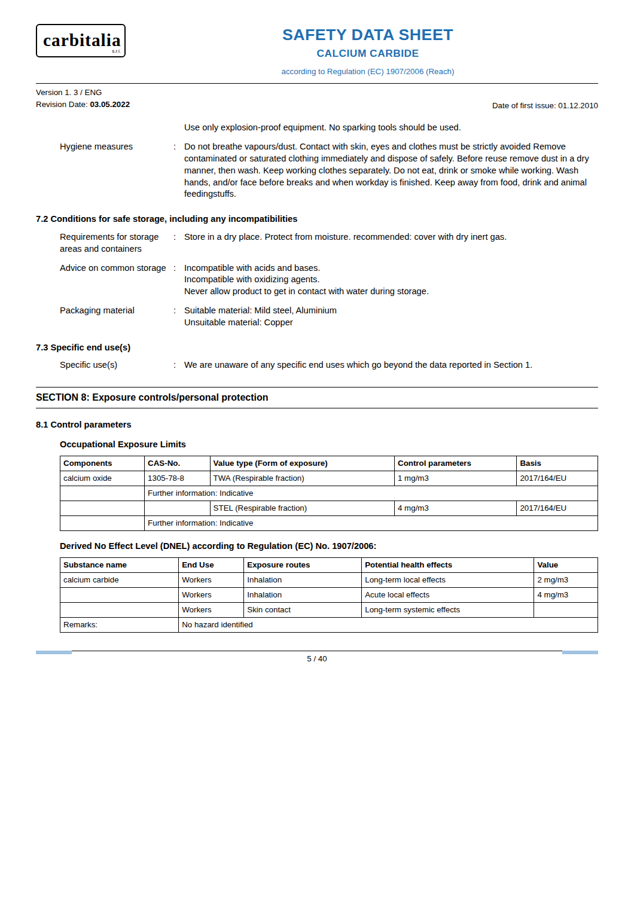carbitalias.r.l.
SAFETY DATA SHEET
CALCIUM CARBIDE
according to Regulation (EC) 1907/2006 (Reach)
Version 1. 3 / ENG
Revision Date: 03.05.2022
Date of first issue: 01.12.2010
Use only explosion-proof equipment. No sparking tools should be used.
Hygiene measures
:
Do not breathe vapours/dust. Contact with skin, eyes and clothes must be strictly avoided Remove contaminated or saturated clothing immediately and dispose of safely. Before reuse remove dust in a dry manner, then wash. Keep working clothes separately. Do not eat, drink or smoke while working. Wash hands, and/or face before breaks and when workday is finished. Keep away from food, drink and animal feedingstuffs.
7.2 Conditions for safe storage, including any incompatibilities
Requirements for storage areas and containers
:
Store in a dry place. Protect from moisture. recommended: cover with dry inert gas.
Advice on common storage
:
Incompatible with acids and bases.
Incompatible with oxidizing agents.
Never allow product to get in contact with water during storage.
Packaging material
:
Suitable material: Mild steel, Aluminium
Unsuitable material: Copper
7.3 Specific end use(s)
Specific use(s)
:
We are unaware of any specific end uses which go beyond the data reported in Section 1.
SECTION 8: Exposure controls/personal protection
8.1 Control parameters
Occupational Exposure Limits
| Components | CAS-No. | Value type (Form of exposure) | Control parameters | Basis |
| --- | --- | --- | --- | --- |
| calcium oxide | 1305-78-8 | TWA (Respirable fraction) | 1 mg/m3 | 2017/164/EU |
| | Further information: Indicative |
| | | STEL (Respirable fraction) | 4 mg/m3 | 2017/164/EU |
| | Further information: Indicative |
Derived No Effect Level (DNEL) according to Regulation (EC) No. 1907/2006:
| Substance name | End Use | Exposure routes | Potential health effects | Value |
| --- | --- | --- | --- | --- |
| calcium carbide | Workers | Inhalation | Long-term local effects | 2 mg/m3 |
| | Workers | Inhalation | Acute local effects | 4 mg/m3 |
| | Workers | Skin contact | Long-term systemic effects | |
| Remarks: | No hazard identified |
5 / 40